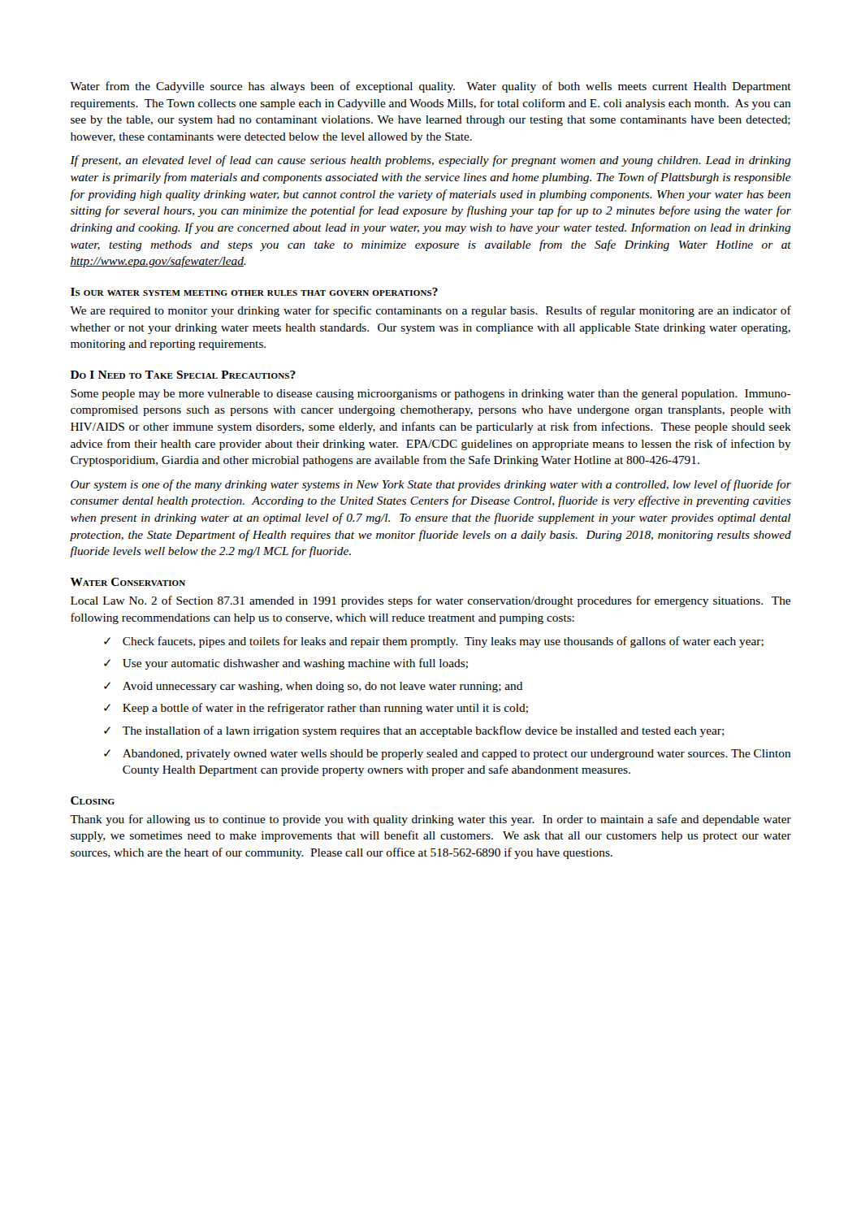Water from the Cadyville source has always been of exceptional quality. Water quality of both wells meets current Health Department requirements. The Town collects one sample each in Cadyville and Woods Mills, for total coliform and E. coli analysis each month. As you can see by the table, our system had no contaminant violations. We have learned through our testing that some contaminants have been detected; however, these contaminants were detected below the level allowed by the State.
If present, an elevated level of lead can cause serious health problems, especially for pregnant women and young children. Lead in drinking water is primarily from materials and components associated with the service lines and home plumbing. The Town of Plattsburgh is responsible for providing high quality drinking water, but cannot control the variety of materials used in plumbing components. When your water has been sitting for several hours, you can minimize the potential for lead exposure by flushing your tap for up to 2 minutes before using the water for drinking and cooking. If you are concerned about lead in your water, you may wish to have your water tested. Information on lead in drinking water, testing methods and steps you can take to minimize exposure is available from the Safe Drinking Water Hotline or at http://www.epa.gov/safewater/lead.
Is our water system meeting other rules that govern operations?
We are required to monitor your drinking water for specific contaminants on a regular basis. Results of regular monitoring are an indicator of whether or not your drinking water meets health standards. Our system was in compliance with all applicable State drinking water operating, monitoring and reporting requirements.
Do I Need to Take Special Precautions?
Some people may be more vulnerable to disease causing microorganisms or pathogens in drinking water than the general population. Immuno-compromised persons such as persons with cancer undergoing chemotherapy, persons who have undergone organ transplants, people with HIV/AIDS or other immune system disorders, some elderly, and infants can be particularly at risk from infections. These people should seek advice from their health care provider about their drinking water. EPA/CDC guidelines on appropriate means to lessen the risk of infection by Cryptosporidium, Giardia and other microbial pathogens are available from the Safe Drinking Water Hotline at 800-426-4791.
Our system is one of the many drinking water systems in New York State that provides drinking water with a controlled, low level of fluoride for consumer dental health protection. According to the United States Centers for Disease Control, fluoride is very effective in preventing cavities when present in drinking water at an optimal level of 0.7 mg/l. To ensure that the fluoride supplement in your water provides optimal dental protection, the State Department of Health requires that we monitor fluoride levels on a daily basis. During 2018, monitoring results showed fluoride levels well below the 2.2 mg/l MCL for fluoride.
Water Conservation
Local Law No. 2 of Section 87.31 amended in 1991 provides steps for water conservation/drought procedures for emergency situations. The following recommendations can help us to conserve, which will reduce treatment and pumping costs:
Check faucets, pipes and toilets for leaks and repair them promptly. Tiny leaks may use thousands of gallons of water each year;
Use your automatic dishwasher and washing machine with full loads;
Avoid unnecessary car washing, when doing so, do not leave water running; and
Keep a bottle of water in the refrigerator rather than running water until it is cold;
The installation of a lawn irrigation system requires that an acceptable backflow device be installed and tested each year;
Abandoned, privately owned water wells should be properly sealed and capped to protect our underground water sources. The Clinton County Health Department can provide property owners with proper and safe abandonment measures.
Closing
Thank you for allowing us to continue to provide you with quality drinking water this year. In order to maintain a safe and dependable water supply, we sometimes need to make improvements that will benefit all customers. We ask that all our customers help us protect our water sources, which are the heart of our community. Please call our office at 518-562-6890 if you have questions.